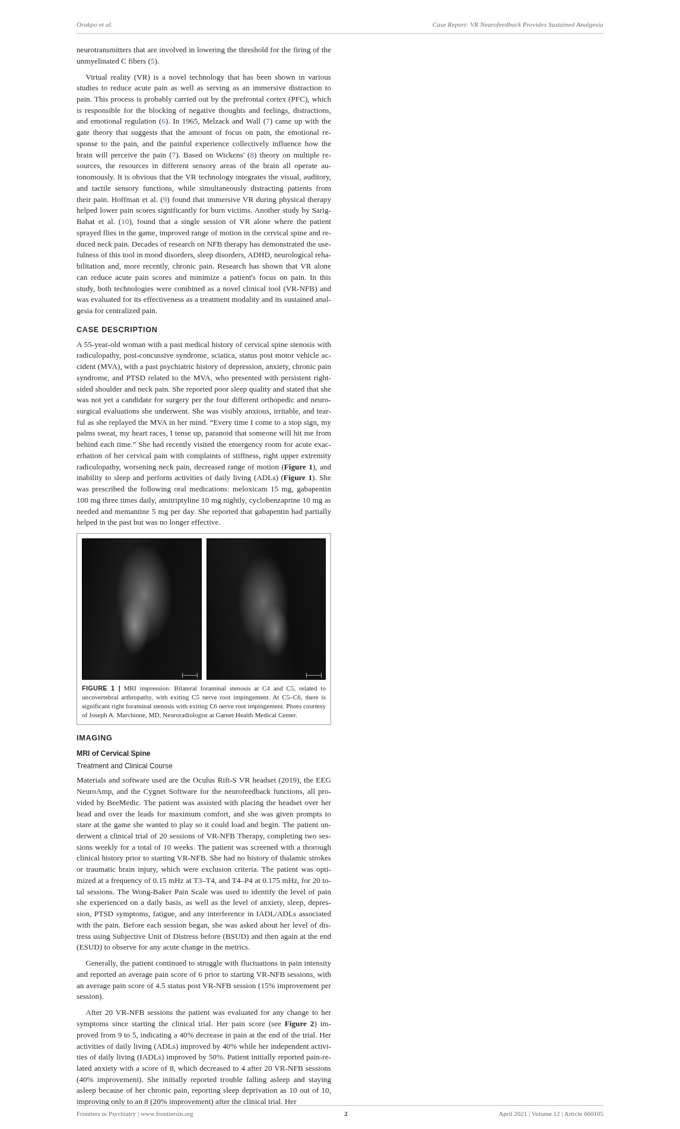Orakpo et al.
Case Report: VR Neurofeedback Provides Sustained Analgesia
neurotransmitters that are involved in lowering the threshold for the firing of the unmyelinated C fibers (5).
Virtual reality (VR) is a novel technology that has been shown in various studies to reduce acute pain as well as serving as an immersive distraction to pain. This process is probably carried out by the prefrontal cortex (PFC), which is responsible for the blocking of negative thoughts and feelings, distractions, and emotional regulation (6). In 1965, Melzack and Wall (7) came up with the gate theory that suggests that the amount of focus on pain, the emotional response to the pain, and the painful experience collectively influence how the brain will perceive the pain (7). Based on Wickens' (8) theory on multiple resources, the resources in different sensory areas of the brain all operate autonomously. It is obvious that the VR technology integrates the visual, auditory, and tactile sensory functions, while simultaneously distracting patients from their pain. Hoffman et al. (9) found that immersive VR during physical therapy helped lower pain scores significantly for burn victims. Another study by Sarig-Bahat et al. (10), found that a single session of VR alone where the patient sprayed flies in the game, improved range of motion in the cervical spine and reduced neck pain. Decades of research on NFB therapy has demonstrated the usefulness of this tool in mood disorders, sleep disorders, ADHD, neurological rehabilitation and, more recently, chronic pain. Research has shown that VR alone can reduce acute pain scores and minimize a patient's focus on pain. In this study, both technologies were combined as a novel clinical tool (VR-NFB) and was evaluated for its effectiveness as a treatment modality and its sustained analgesia for centralized pain.
Case Description
A 55-year-old woman with a past medical history of cervical spine stenosis with radiculopathy, post-concussive syndrome, sciatica, status post motor vehicle accident (MVA), with a past psychiatric history of depression, anxiety, chronic pain syndrome, and PTSD related to the MVA, who presented with persistent right-sided shoulder and neck pain. She reported poor sleep quality and stated that she was not yet a candidate for surgery per the four different orthopedic and neurosurgical evaluations she underwent. She was visibly anxious, irritable, and tearful as she replayed the MVA in her mind. “Every time I come to a stop sign, my palms sweat, my heart races, I tense up, paranoid that someone will hit me from behind each time.” She had recently visited the emergency room for acute exacerbation of her cervical pain with complaints of stiffness, right upper extremity radiculopathy, worsening neck pain, decreased range of motion (Figure 1), and inability to sleep and perform activities of daily living (ADLs) (Figure 1). She was prescribed the following oral medications: meloxicam 15 mg, gabapentin 100 mg three times daily, amitriptyline 10 mg nightly, cyclobenzaprine 10 mg as needed and memantine 5 mg per day. She reported that gabapentin had partially helped in the past but was no longer effective.
FIGURE 1 | MRI impression: Bilateral foraminal stenosis at C4 and C5, related to uncovertebral arthropathy, with exiting C5 nerve root impingement. At C5–C6, there is significant right foraminal stenosis with exiting C6 nerve root impingement. Photo courtesy of Joseph A. Marchione, MD, Neuroradiologist at Garnet Health Medical Center.
Imaging
MRI of Cervical Spine
Treatment and Clinical Course
Materials and software used are the Oculus Rift-S VR headset (2019), the EEG NeuroAmp, and the Cygnet Software for the neurofeedback functions, all provided by BeeMedic. The patient was assisted with placing the headset over her head and over the leads for maximum comfort, and she was given prompts to stare at the game she wanted to play so it could load and begin. The patient underwent a clinical trial of 20 sessions of VR-NFB Therapy, completing two sessions weekly for a total of 10 weeks. The patient was screened with a thorough clinical history prior to starting VR-NFB. She had no history of thalamic strokes or traumatic brain injury, which were exclusion criteria. The patient was optimized at a frequency of 0.15 mHz at T3–T4, and T4–P4 at 0.175 mHz, for 20 total sessions. The Wong-Baker Pain Scale was used to identify the level of pain she experienced on a daily basis, as well as the level of anxiety, sleep, depression, PTSD symptoms, fatigue, and any interference in IADL/ADLs associated with the pain. Before each session began, she was asked about her level of distress using Subjective Unit of Distress before (BSUD) and then again at the end (ESUD) to observe for any acute change in the metrics.
Generally, the patient continued to struggle with fluctuations in pain intensity and reported an average pain score of 6 prior to starting VR-NFB sessions, with an average pain score of 4.5 status post VR-NFB session (15% improvement per session).
After 20 VR-NFB sessions the patient was evaluated for any change to her symptoms since starting the clinical trial. Her pain score (see Figure 2) improved from 9 to 5, indicating a 40% decrease in pain at the end of the trial. Her activities of daily living (ADLs) improved by 40% while her independent activities of daily living (IADLs) improved by 50%. Patient initially reported pain-related anxiety with a score of 8, which decreased to 4 after 20 VR-NFB sessions (40% improvement). She initially reported trouble falling asleep and staying asleep because of her chronic pain, reporting sleep deprivation as 10 out of 10, improving only to an 8 (20% improvement) after the clinical trial. Her
Frontiers in Psychiatry | www.frontiersin.org
2
April 2021 | Volume 12 | Article 660105